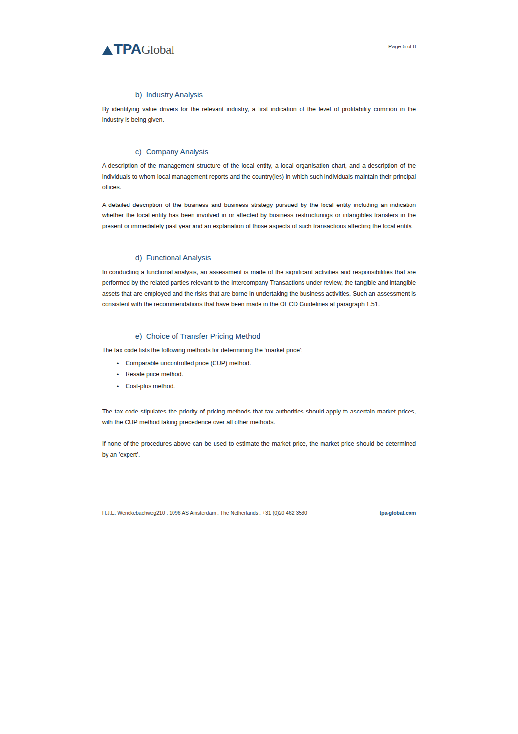TPA Global
Page 5 of 8
b) Industry Analysis
By identifying value drivers for the relevant industry, a first indication of the level of profitability common in the industry is being given.
c) Company Analysis
A description of the management structure of the local entity, a local organisation chart, and a description of the individuals to whom local management reports and the country(ies) in which such individuals maintain their principal offices.
A detailed description of the business and business strategy pursued by the local entity including an indication whether the local entity has been involved in or affected by business restructurings or intangibles transfers in the present or immediately past year and an explanation of those aspects of such transactions affecting the local entity.
d) Functional Analysis
In conducting a functional analysis, an assessment is made of the significant activities and responsibilities that are performed by the related parties relevant to the Intercompany Transactions under review, the tangible and intangible assets that are employed and the risks that are borne in undertaking the business activities. Such an assessment is consistent with the recommendations that have been made in the OECD Guidelines at paragraph 1.51.
e) Choice of Transfer Pricing Method
The tax code lists the following methods for determining the ‘market price’:
Comparable uncontrolled price (CUP) method.
Resale price method.
Cost-plus method.
The tax code stipulates the priority of pricing methods that tax authorities should apply to ascertain market prices, with the CUP method taking precedence over all other methods.
If none of the procedures above can be used to estimate the market price, the market price should be determined by an ’expert’.
H.J.E. Wenckebachweg210 . 1096 AS Amsterdam . The Netherlands . +31 (0)20 462 3530
tpa-global.com